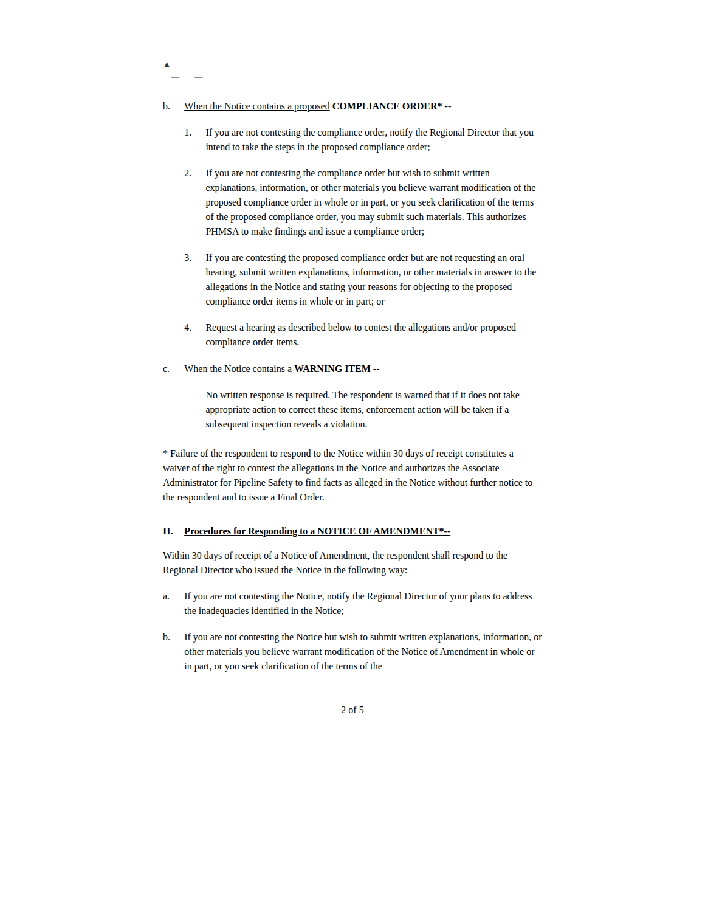▲
— —
b.
When the Notice contains a proposed COMPLIANCE ORDER* --
1.
If you are not contesting the compliance order, notify the Regional Director that you intend to take the steps in the proposed compliance order;
2.
If you are not contesting the compliance order but wish to submit written explanations, information, or other materials you believe warrant modification of the proposed compliance order in whole or in part, or you seek clarification of the terms of the proposed compliance order, you may submit such materials. This authorizes PHMSA to make findings and issue a compliance order;
3.
If you are contesting the proposed compliance order but are not requesting an oral hearing, submit written explanations, information, or other materials in answer to the allegations in the Notice and stating your reasons for objecting to the proposed compliance order items in whole or in part; or
4.
Request a hearing as described below to contest the allegations and/or proposed compliance order items.
c.
When the Notice contains a WARNING ITEM --
No written response is required. The respondent is warned that if it does not take appropriate action to correct these items, enforcement action will be taken if a subsequent inspection reveals a violation.
* Failure of the respondent to respond to the Notice within 30 days of receipt constitutes a waiver of the right to contest the allegations in the Notice and authorizes the Associate Administrator for Pipeline Safety to find facts as alleged in the Notice without further notice to the respondent and to issue a Final Order.
II.
Procedures for Responding to a NOTICE OF AMENDMENT*--
Within 30 days of receipt of a Notice of Amendment, the respondent shall respond to the Regional Director who issued the Notice in the following way:
a.
If you are not contesting the Notice, notify the Regional Director of your plans to address the inadequacies identified in the Notice;
b.
If you are not contesting the Notice but wish to submit written explanations, information, or other materials you believe warrant modification of the Notice of Amendment in whole or in part, or you seek clarification of the terms of the
2 of 5